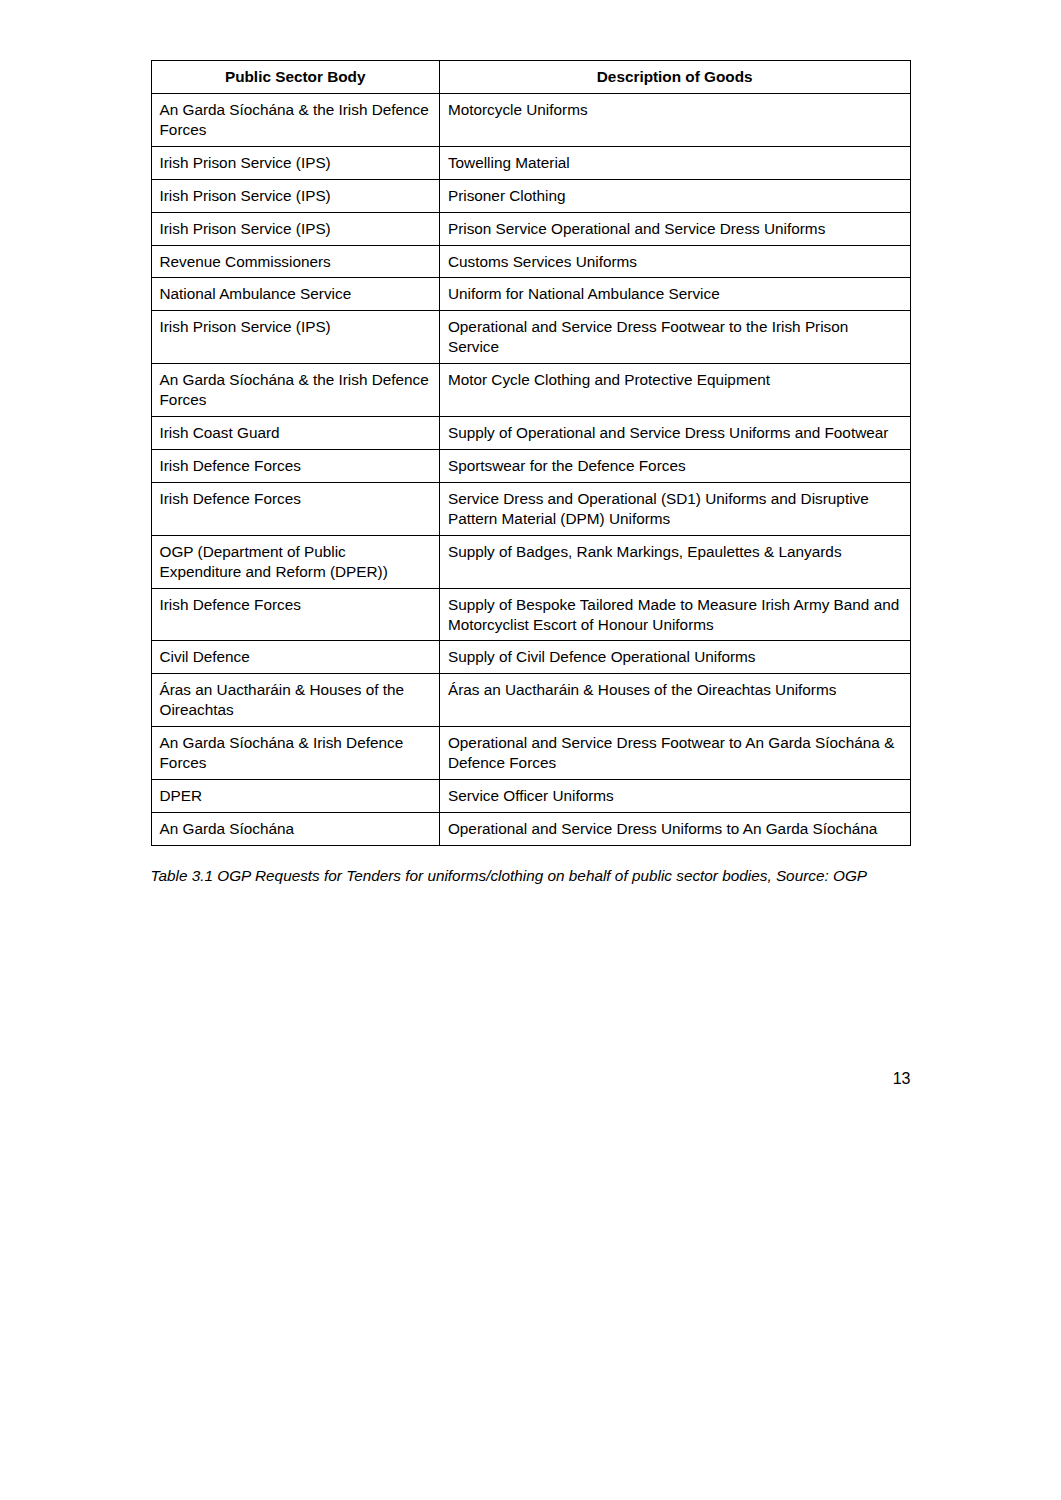| Public Sector Body | Description of Goods |
| --- | --- |
| An Garda Síochána & the Irish Defence Forces | Motorcycle Uniforms |
| Irish Prison Service (IPS) | Towelling Material |
| Irish Prison Service (IPS) | Prisoner Clothing |
| Irish Prison Service (IPS) | Prison Service Operational and Service Dress Uniforms |
| Revenue Commissioners | Customs Services Uniforms |
| National Ambulance Service | Uniform for National Ambulance Service |
| Irish Prison Service (IPS) | Operational and Service Dress Footwear to the Irish Prison Service |
| An Garda Síochána & the Irish Defence Forces | Motor Cycle Clothing and Protective Equipment |
| Irish Coast Guard | Supply of Operational and Service Dress Uniforms and Footwear |
| Irish Defence Forces | Sportswear for the Defence Forces |
| Irish Defence Forces | Service Dress and Operational (SD1) Uniforms and Disruptive Pattern Material (DPM) Uniforms |
| OGP (Department of Public Expenditure and Reform (DPER)) | Supply of Badges, Rank Markings, Epaulettes & Lanyards |
| Irish Defence Forces | Supply of Bespoke Tailored Made to Measure Irish Army Band and Motorcyclist Escort of Honour Uniforms |
| Civil Defence | Supply of Civil Defence Operational Uniforms |
| Áras an Uactharáin & Houses of the Oireachtas | Áras an Uactharáin & Houses of the Oireachtas Uniforms |
| An Garda Síochána & Irish Defence Forces | Operational and Service Dress Footwear to An Garda Síochána & Defence Forces |
| DPER | Service Officer Uniforms |
| An Garda Síochána | Operational and Service Dress Uniforms to An Garda Síochána |
Table 3.1 OGP Requests for Tenders for uniforms/clothing on behalf of public sector bodies, Source: OGP
13